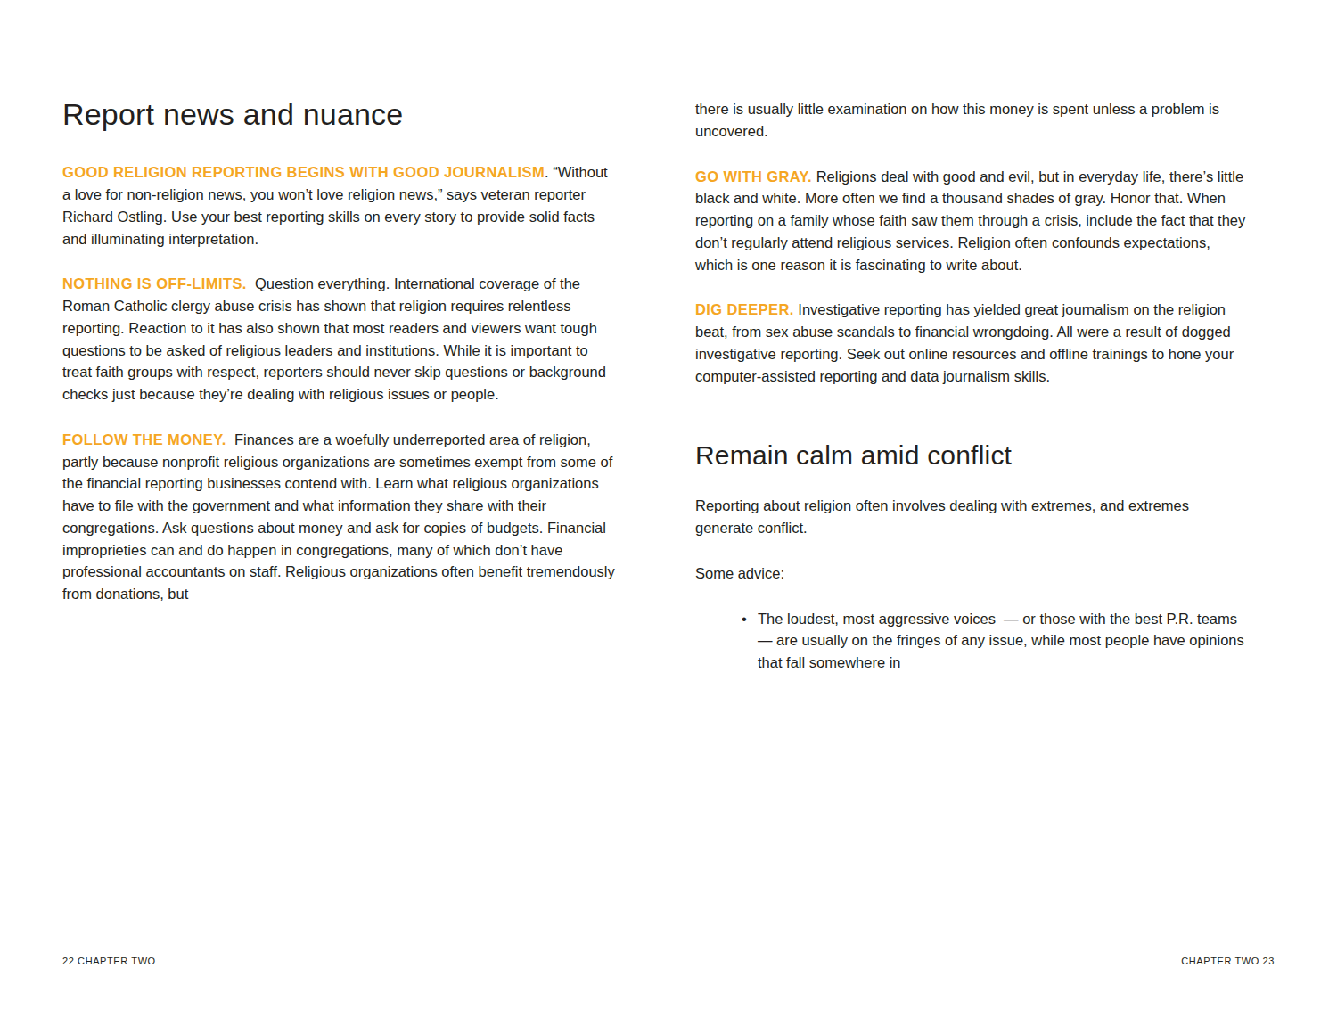Report news and nuance
GOOD RELIGION REPORTING BEGINS WITH GOOD JOURNALISM. “Without a love for non-religion news, you won’t love religion news,” says veteran reporter Richard Ostling. Use your best reporting skills on every story to provide solid facts and illuminating interpretation.
NOTHING IS OFF-LIMITS. Question everything. International coverage of the Roman Catholic clergy abuse crisis has shown that religion requires relentless reporting. Reaction to it has also shown that most readers and viewers want tough questions to be asked of religious leaders and institutions. While it is important to treat faith groups with respect, reporters should never skip questions or background checks just because they’re dealing with religious issues or people.
FOLLOW THE MONEY. Finances are a woefully underreported area of religion, partly because nonprofit religious organizations are sometimes exempt from some of the financial reporting businesses contend with. Learn what religious organizations have to file with the government and what information they share with their congregations. Ask questions about money and ask for copies of budgets. Financial improprieties can and do happen in congregations, many of which don’t have professional accountants on staff. Religious organizations often benefit tremendously from donations, but
there is usually little examination on how this money is spent unless a problem is uncovered.
GO WITH GRAY. Religions deal with good and evil, but in everyday life, there’s little black and white. More often we find a thousand shades of gray. Honor that. When reporting on a family whose faith saw them through a crisis, include the fact that they don’t regularly attend religious services. Religion often confounds expectations, which is one reason it is fascinating to write about.
DIG DEEPER. Investigative reporting has yielded great journalism on the religion beat, from sex abuse scandals to financial wrongdoing. All were a result of dogged investigative reporting. Seek out online resources and offline trainings to hone your computer-assisted reporting and data journalism skills.
Remain calm amid conflict
Reporting about religion often involves dealing with extremes, and extremes generate conflict.
Some advice:
The loudest, most aggressive voices — or those with the best P.R. teams — are usually on the fringes of any issue, while most people have opinions that fall somewhere in
22 CHAPTER TWO
CHAPTER TWO 23